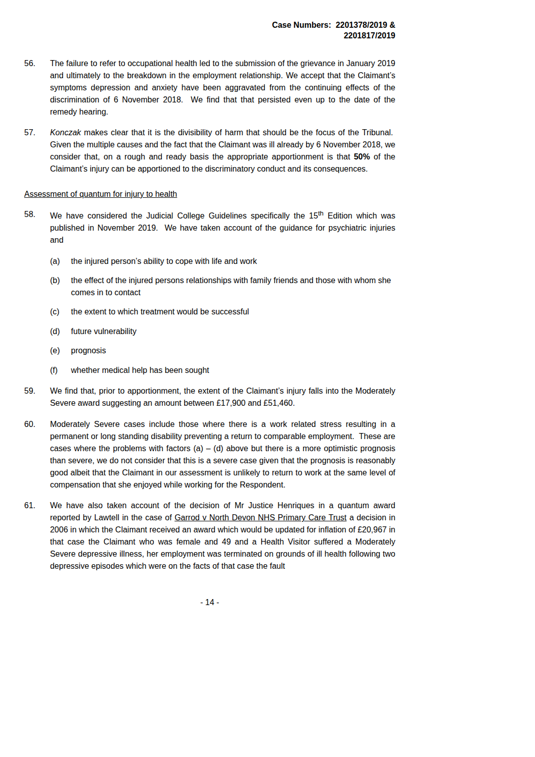Case Numbers: 2201378/2019 &
2201817/2019
56. The failure to refer to occupational health led to the submission of the grievance in January 2019 and ultimately to the breakdown in the employment relationship. We accept that the Claimant’s symptoms depression and anxiety have been aggravated from the continuing effects of the discrimination of 6 November 2018. We find that that persisted even up to the date of the remedy hearing.
57. Konczak makes clear that it is the divisibility of harm that should be the focus of the Tribunal. Given the multiple causes and the fact that the Claimant was ill already by 6 November 2018, we consider that, on a rough and ready basis the appropriate apportionment is that 50% of the Claimant’s injury can be apportioned to the discriminatory conduct and its consequences.
Assessment of quantum for injury to health
58. We have considered the Judicial College Guidelines specifically the 15th Edition which was published in November 2019. We have taken account of the guidance for psychiatric injuries and
(a) the injured person’s ability to cope with life and work
(b) the effect of the injured persons relationships with family friends and those with whom she comes in to contact
(c) the extent to which treatment would be successful
(d) future vulnerability
(e) prognosis
(f) whether medical help has been sought
59. We find that, prior to apportionment, the extent of the Claimant’s injury falls into the Moderately Severe award suggesting an amount between £17,900 and £51,460.
60. Moderately Severe cases include those where there is a work related stress resulting in a permanent or long standing disability preventing a return to comparable employment. These are cases where the problems with factors (a) – (d) above but there is a more optimistic prognosis than severe, we do not consider that this is a severe case given that the prognosis is reasonably good albeit that the Claimant in our assessment is unlikely to return to work at the same level of compensation that she enjoyed while working for the Respondent.
61. We have also taken account of the decision of Mr Justice Henriques in a quantum award reported by Lawtell in the case of Garrod v North Devon NHS Primary Care Trust a decision in 2006 in which the Claimant received an award which would be updated for inflation of £20,967 in that case the Claimant who was female and 49 and a Health Visitor suffered a Moderately Severe depressive illness, her employment was terminated on grounds of ill health following two depressive episodes which were on the facts of that case the fault
- 14 -